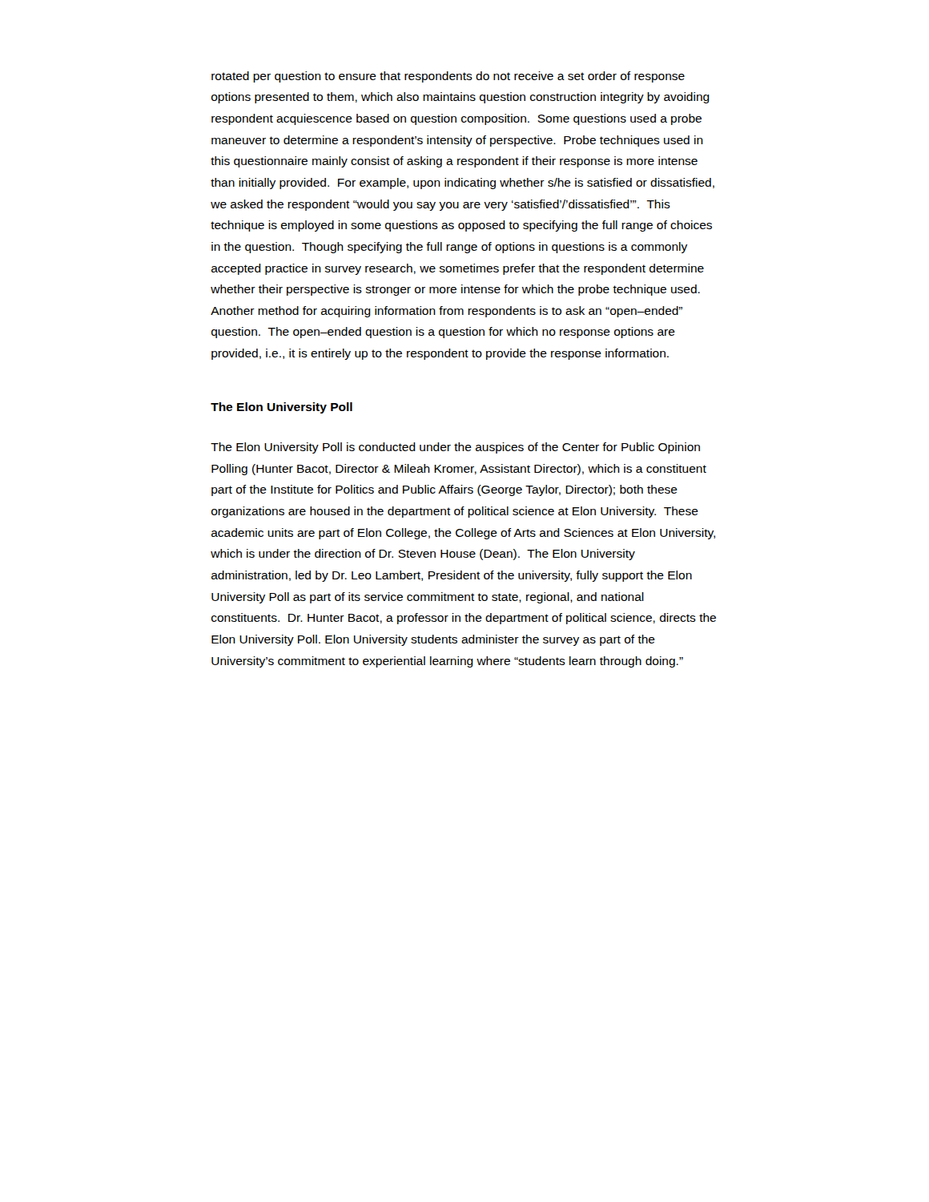rotated per question to ensure that respondents do not receive a set order of response options presented to them, which also maintains question construction integrity by avoiding respondent acquiescence based on question composition. Some questions used a probe maneuver to determine a respondent’s intensity of perspective. Probe techniques used in this questionnaire mainly consist of asking a respondent if their response is more intense than initially provided. For example, upon indicating whether s/he is satisfied or dissatisfied, we asked the respondent “would you say you are very ‘satisfied’/’dissatisfied’”. This technique is employed in some questions as opposed to specifying the full range of choices in the question. Though specifying the full range of options in questions is a commonly accepted practice in survey research, we sometimes prefer that the respondent determine whether their perspective is stronger or more intense for which the probe technique used. Another method for acquiring information from respondents is to ask an “open–ended” question. The open–ended question is a question for which no response options are provided, i.e., it is entirely up to the respondent to provide the response information.
The Elon University Poll
The Elon University Poll is conducted under the auspices of the Center for Public Opinion Polling (Hunter Bacot, Director & Mileah Kromer, Assistant Director), which is a constituent part of the Institute for Politics and Public Affairs (George Taylor, Director); both these organizations are housed in the department of political science at Elon University. These academic units are part of Elon College, the College of Arts and Sciences at Elon University, which is under the direction of Dr. Steven House (Dean). The Elon University administration, led by Dr. Leo Lambert, President of the university, fully support the Elon University Poll as part of its service commitment to state, regional, and national constituents. Dr. Hunter Bacot, a professor in the department of political science, directs the Elon University Poll. Elon University students administer the survey as part of the University’s commitment to experiential learning where “students learn through doing.”